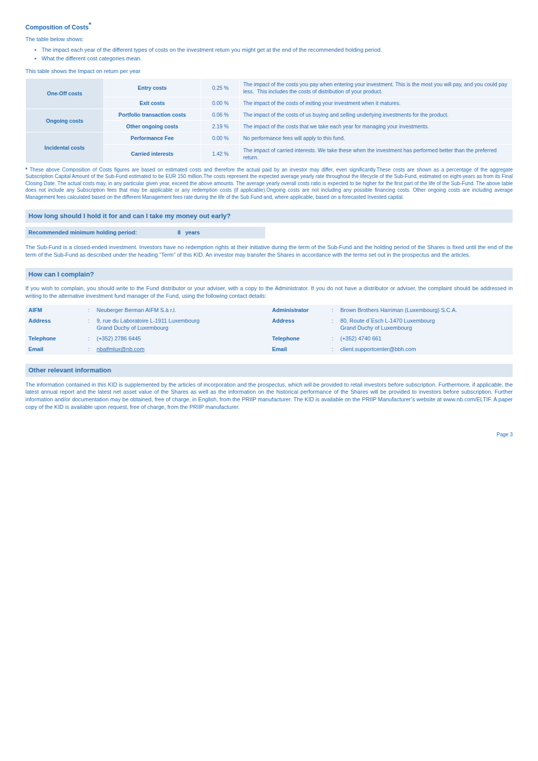Composition of Costs*
The table below shows:
The impact each year of the different types of costs on the investment return you might get at the end of the recommended holding period.
What the different cost categories mean.
This table shows the Impact on return per year
| One-Off costs | Entry costs | 0.25 % | The impact of the costs you pay when entering your investment. This is the most you will pay, and you could pay less. This includes the costs of distribution of your product. |
| Exit costs | 0.00 % | The impact of the costs of exiting your investment when it matures. |
| Ongoing costs | Portfolio transaction costs | 0.06 % | The impact of the costs of us buying and selling underlying investments for the product. |
| Other ongoing costs | 2.19 % | The impact of the costs that we take each year for managing your investments. |
| Incidental costs | Performance Fee | 0.00 % | No performance fees will apply to this fund. |
| Carried interests | 1.42 % | The impact of carried interests. We take these when the investment has performed better than the preferred return. |
* These above Composition of Costs figures are based on estimated costs and therefore the actual paid by an investor may differ, even significantly.These costs are shown as a percentage of the aggregate Subscription Capital Amount of the Sub-Fund estimated to be EUR 150 million.The costs represent the expected average yearly rate throughout the lifecycle of the Sub-Fund, estimated on eight-years as from its Final Closing Date. The actual costs may, in any particular given year, exceed the above amounts. The average yearly overall costs ratio is expected to be higher for the first part of the life of the Sub-Fund. The above table does not include any Subscription fees that may be applicable or any redemption costs (if applicable).Ongoing costs are not including any possible financing costs. Other ongoing costs are including average Management fees calculated based on the different Management fees rate during the life of the Sub Fund and, where applicable, based on a forecasted Invested capital.
How long should I hold it for and can I take my money out early?
Recommended minimum holding period:8 years
The Sub-Fund is a closed-ended investment. Investors have no redemption rights at their initiative during the term of the Sub-Fund and the holding period of the Shares is fixed until the end of the term of the Sub-Fund as described under the heading “Term” of this KID. An investor may transfer the Shares in accordance with the terms set out in the prospectus and the articles.
How can I complain?
If you wish to complain, you should write to the Fund distributor or your adviser, with a copy to the Administrator. If you do not have a distributor or adviser, the complaint should be addressed in writing to the alternative investment fund manager of the Fund, using the following contact details:
| AIFM | : | Neuberger Berman AIFM S.à r.l. | Administrator | : | Brown Brothers Harriman (Luxembourg) S.C.A. |
| Address | : | 9, rue du Laboratoire L-1911 Luxembourg Grand Duchy of Luxembourg | Address | : | 80, Route d`Esch L-1470 Luxembourg Grand Duchy of Luxembourg |
| Telephone | : | (+352) 2786 6445 | Telephone | : | (+352) 4740 661 |
| Email | : | nbaifmlux@nb.com | Email | : | client.supportcenter@bbh.com |
Other relevant information
The information contained in this KID is supplemented by the articles of incorporation and the prospectus, which will be provided to retail investors before subscription. Furthermore, if applicable, the latest annual report and the latest net asset value of the Shares as well as the information on the historical performance of the Shares will be provided to investors before subscription. Further information and/or documentation may be obtained, free of charge, in English, from the PRIIP manufacturer. The KID is available on the PRIIP Manufacturer’s website at www.nb.com/ELTIF. A paper copy of the KID is available upon request, free of charge, from the PRIIP manufacturer.
Page 3